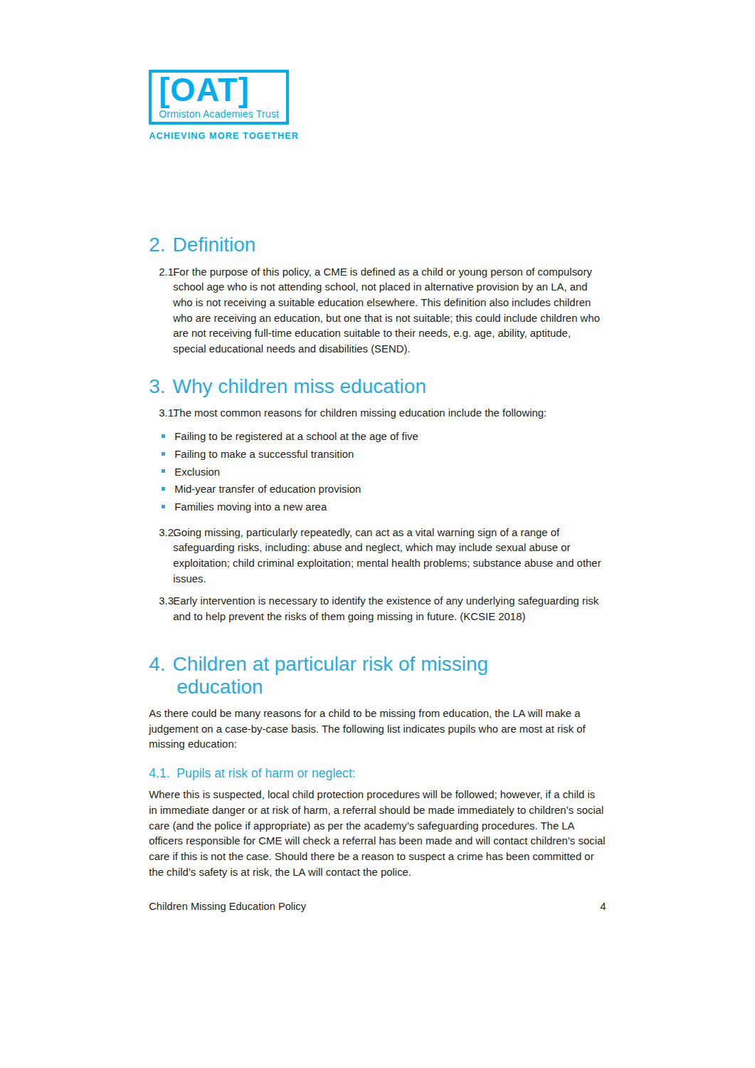[OAT]
Ormiston Academies Trust
ACHIEVING MORE TOGETHER
2. Definition
2.1.
For the purpose of this policy, a CME is defined as a child or young person of compulsory school age who is not attending school, not placed in alternative provision by an LA, and who is not receiving a suitable education elsewhere. This definition also includes children who are receiving an education, but one that is not suitable; this could include children who are not receiving full-time education suitable to their needs, e.g. age, ability, aptitude, special educational needs and disabilities (SEND).
3. Why children miss education
3.1.
The most common reasons for children missing education include the following:
Failing to be registered at a school at the age of five
Failing to make a successful transition
Exclusion
Mid-year transfer of education provision
Families moving into a new area
3.2.
Going missing, particularly repeatedly, can act as a vital warning sign of a range of safeguarding risks, including: abuse and neglect, which may include sexual abuse or exploitation; child criminal exploitation; mental health problems; substance abuse and other issues.
3.3.
Early intervention is necessary to identify the existence of any underlying safeguarding risk and to help prevent the risks of them going missing in future. (KCSIE 2018)
4. Children at particular risk of missing
education
As there could be many reasons for a child to be missing from education, the LA will make a judgement on a case-by-case basis. The following list indicates pupils who are most at risk of missing education:
4.1. Pupils at risk of harm or neglect:
Where this is suspected, local child protection procedures will be followed; however, if a child is in immediate danger or at risk of harm, a referral should be made immediately to children’s social care (and the police if appropriate) as per the academy’s safeguarding procedures. The LA officers responsible for CME will check a referral has been made and will contact children’s social care if this is not the case. Should there be a reason to suspect a crime has been committed or the child’s safety is at risk, the LA will contact the police.
Children Missing Education Policy 4